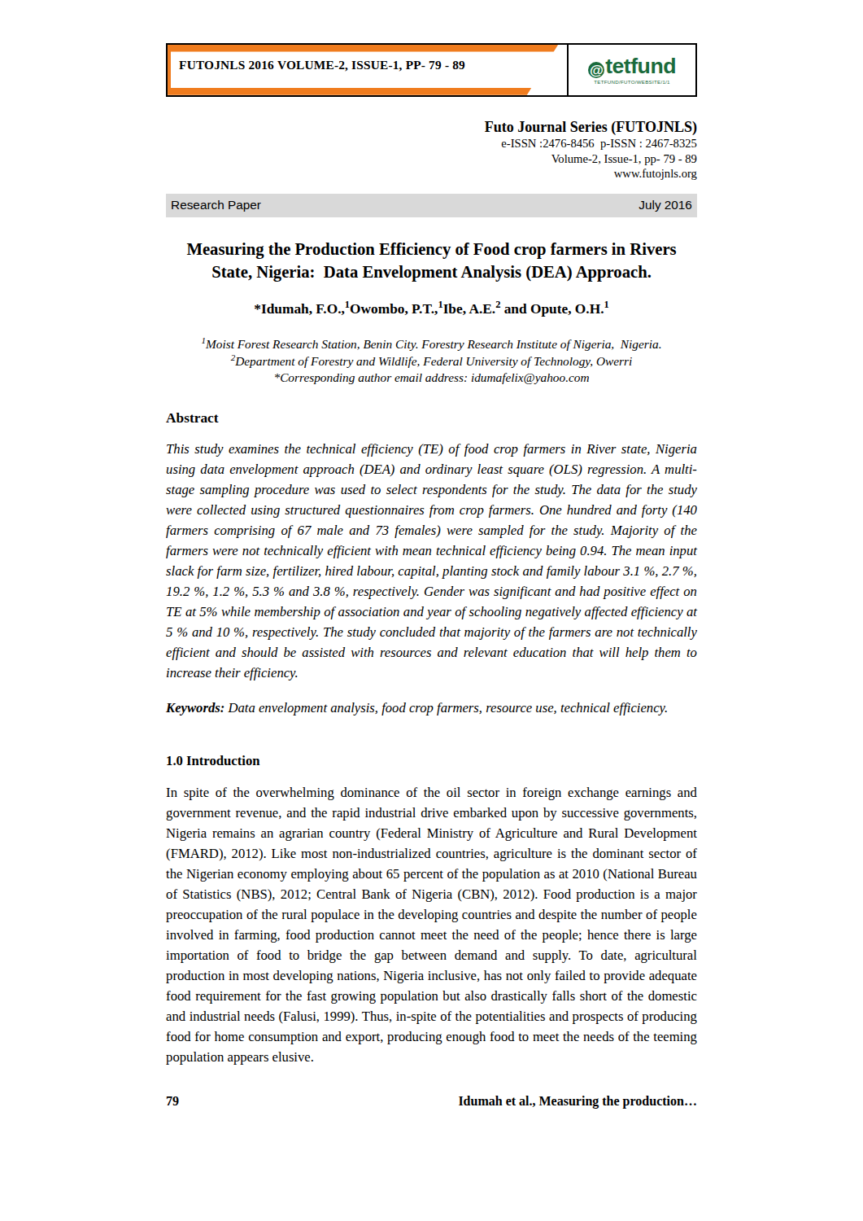FUTOJNLS 2016 VOLUME-2, ISSUE-1, PP- 79 - 89
@tetfund
TETFUND/FUTO/WEBSITE/1/1
Futo Journal Series (FUTOJNLS)
e-ISSN :2476-8456 p-ISSN : 2467-8325
Volume-2, Issue-1, pp- 79 - 89
www.futojnls.org
Research Paper July 2016
Measuring the Production Efficiency of Food crop farmers in Rivers State, Nigeria: Data Envelopment Analysis (DEA) Approach.
*Idumah, F.O.,1Owombo, P.T.,1Ibe, A.E.2 and Opute, O.H.1
1Moist Forest Research Station, Benin City. Forestry Research Institute of Nigeria, Nigeria.
2Department of Forestry and Wildlife, Federal University of Technology, Owerri
*Corresponding author email address: idumafelix@yahoo.com
Abstract
This study examines the technical efficiency (TE) of food crop farmers in River state, Nigeria using data envelopment approach (DEA) and ordinary least square (OLS) regression. A multi-stage sampling procedure was used to select respondents for the study. The data for the study were collected using structured questionnaires from crop farmers. One hundred and forty (140 farmers comprising of 67 male and 73 females) were sampled for the study. Majority of the farmers were not technically efficient with mean technical efficiency being 0.94. The mean input slack for farm size, fertilizer, hired labour, capital, planting stock and family labour 3.1 %, 2.7 %, 19.2 %, 1.2 %, 5.3 % and 3.8 %, respectively. Gender was significant and had positive effect on TE at 5% while membership of association and year of schooling negatively affected efficiency at 5 % and 10 %, respectively. The study concluded that majority of the farmers are not technically efficient and should be assisted with resources and relevant education that will help them to increase their efficiency.
Keywords: Data envelopment analysis, food crop farmers, resource use, technical efficiency.
1.0 Introduction
In spite of the overwhelming dominance of the oil sector in foreign exchange earnings and government revenue, and the rapid industrial drive embarked upon by successive governments, Nigeria remains an agrarian country (Federal Ministry of Agriculture and Rural Development (FMARD), 2012). Like most non-industrialized countries, agriculture is the dominant sector of the Nigerian economy employing about 65 percent of the population as at 2010 (National Bureau of Statistics (NBS), 2012; Central Bank of Nigeria (CBN), 2012). Food production is a major preoccupation of the rural populace in the developing countries and despite the number of people involved in farming, food production cannot meet the need of the people; hence there is large importation of food to bridge the gap between demand and supply. To date, agricultural production in most developing nations, Nigeria inclusive, has not only failed to provide adequate food requirement for the fast growing population but also drastically falls short of the domestic and industrial needs (Falusi, 1999). Thus, in-spite of the potentialities and prospects of producing food for home consumption and export, producing enough food to meet the needs of the teeming population appears elusive.
79 Idumah et al., Measuring the production…